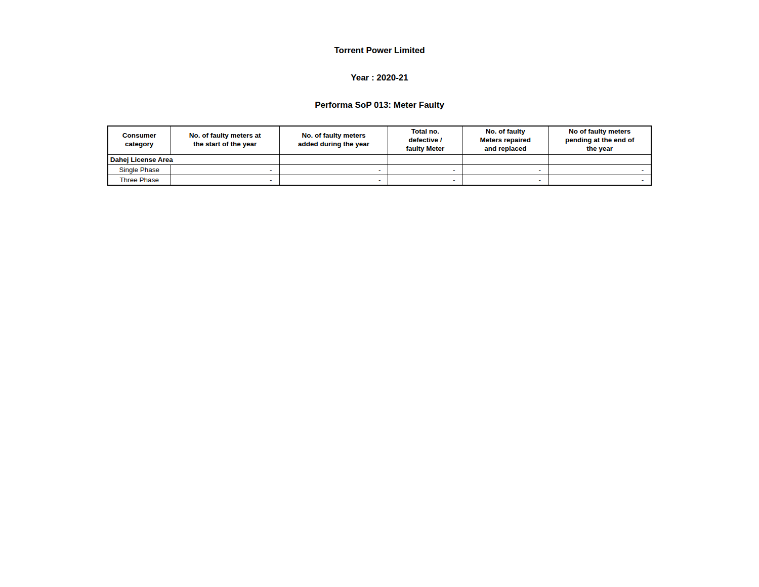Torrent Power Limited
Year : 2020-21
Performa SoP 013: Meter Faulty
| Consumer category | No. of faulty meters at the start of the year | No. of faulty meters added during the year | Total no. defective / faulty Meter | No. of faulty Meters repaired and replaced | No of faulty meters pending at the end of the year |
| --- | --- | --- | --- | --- | --- |
| Dahej License Area | | | | |
| Single Phase | - | - | - | - | - |
| Three Phase | - | - | - | - | - |